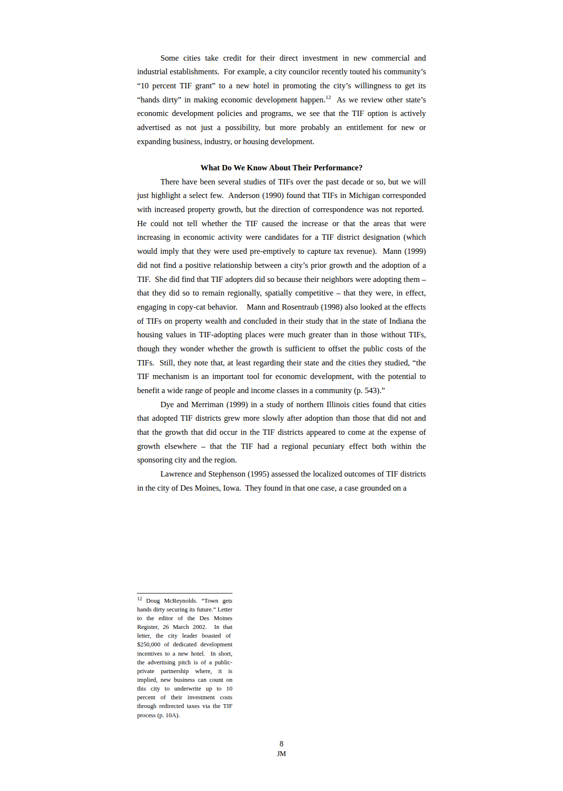Some cities take credit for their direct investment in new commercial and industrial establishments. For example, a city councilor recently touted his community’s “10 percent TIF grant” to a new hotel in promoting the city’s willingness to get its “hands dirty” in making economic development happen.12 As we review other state’s economic development policies and programs, we see that the TIF option is actively advertised as not just a possibility, but more probably an entitlement for new or expanding business, industry, or housing development.
What Do We Know About Their Performance?
There have been several studies of TIFs over the past decade or so, but we will just highlight a select few. Anderson (1990) found that TIFs in Michigan corresponded with increased property growth, but the direction of correspondence was not reported. He could not tell whether the TIF caused the increase or that the areas that were increasing in economic activity were candidates for a TIF district designation (which would imply that they were used pre-emptively to capture tax revenue). Mann (1999) did not find a positive relationship between a city’s prior growth and the adoption of a TIF. She did find that TIF adopters did so because their neighbors were adopting them – that they did so to remain regionally, spatially competitive – that they were, in effect, engaging in copy-cat behavior. Mann and Rosentraub (1998) also looked at the effects of TIFs on property wealth and concluded in their study that in the state of Indiana the housing values in TIF-adopting places were much greater than in those without TIFs, though they wonder whether the growth is sufficient to offset the public costs of the TIFs. Still, they note that, at least regarding their state and the cities they studied, “the TIF mechanism is an important tool for economic development, with the potential to benefit a wide range of people and income classes in a community (p. 543).”
Dye and Merriman (1999) in a study of northern Illinois cities found that cities that adopted TIF districts grew more slowly after adoption than those that did not and that the growth that did occur in the TIF districts appeared to come at the expense of growth elsewhere – that the TIF had a regional pecuniary effect both within the sponsoring city and the region.
Lawrence and Stephenson (1995) assessed the localized outcomes of TIF districts in the city of Des Moines, Iowa. They found in that one case, a case grounded on a
12 Doug McReynolds. “Town gets hands dirty securing its future.” Letter to the editor of the Des Moines Register, 26 March 2002. In that letter, the city leader boasted of $250,000 of dedicated development incentives to a new hotel. In short, the advertising pitch is of a public-private partnership where, it is implied, new business can count on this city to underwrite up to 10 percent of their investment costs through redirected taxes via the TIF process (p. 10A).
8
JM